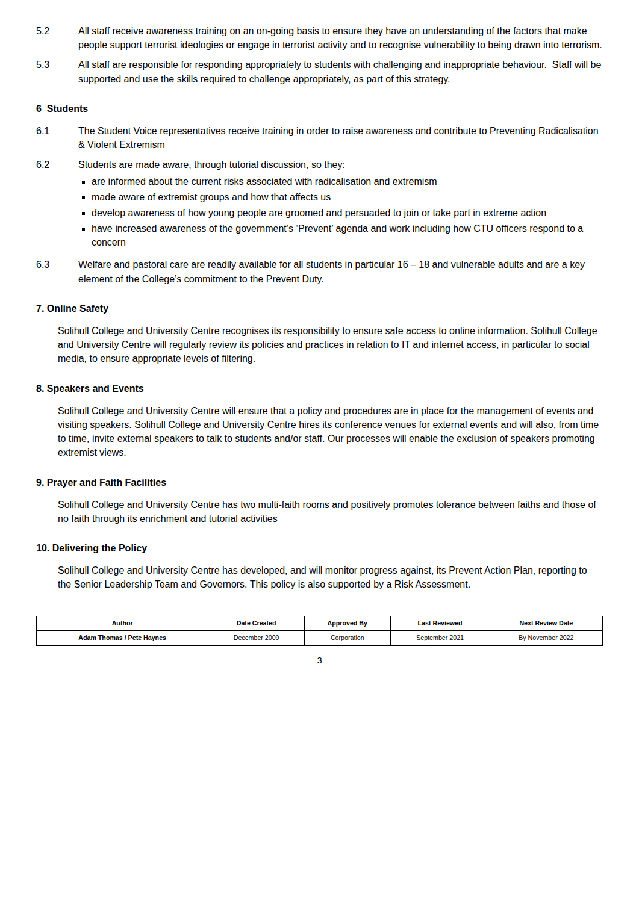5.2
All staff receive awareness training on an on-going basis to ensure they have an understanding of the factors that make people support terrorist ideologies or engage in terrorist activity and to recognise vulnerability to being drawn into terrorism.
5.3
All staff are responsible for responding appropriately to students with challenging and inappropriate behaviour. Staff will be supported and use the skills required to challenge appropriately, as part of this strategy.
6 Students
6.1
The Student Voice representatives receive training in order to raise awareness and contribute to Preventing Radicalisation & Violent Extremism
6.2
Students are made aware, through tutorial discussion, so they:
are informed about the current risks associated with radicalisation and extremism
made aware of extremist groups and how that affects us
develop awareness of how young people are groomed and persuaded to join or take part in extreme action
have increased awareness of the government’s ‘Prevent’ agenda and work including how CTU officers respond to a concern
6.3
Welfare and pastoral care are readily available for all students in particular 16 – 18 and vulnerable adults and are a key element of the College’s commitment to the Prevent Duty.
7. Online Safety
Solihull College and University Centre recognises its responsibility to ensure safe access to online information. Solihull College and University Centre will regularly review its policies and practices in relation to IT and internet access, in particular to social media, to ensure appropriate levels of filtering.
8. Speakers and Events
Solihull College and University Centre will ensure that a policy and procedures are in place for the management of events and visiting speakers. Solihull College and University Centre hires its conference venues for external events and will also, from time to time, invite external speakers to talk to students and/or staff. Our processes will enable the exclusion of speakers promoting extremist views.
9. Prayer and Faith Facilities
Solihull College and University Centre has two multi-faith rooms and positively promotes tolerance between faiths and those of no faith through its enrichment and tutorial activities
10. Delivering the Policy
Solihull College and University Centre has developed, and will monitor progress against, its Prevent Action Plan, reporting to the Senior Leadership Team and Governors. This policy is also supported by a Risk Assessment.
| Author | Date Created | Approved By | Last Reviewed | Next Review Date |
| --- | --- | --- | --- | --- |
| Adam Thomas / Pete Haynes | December 2009 | Corporation | September 2021 | By November 2022 |
3